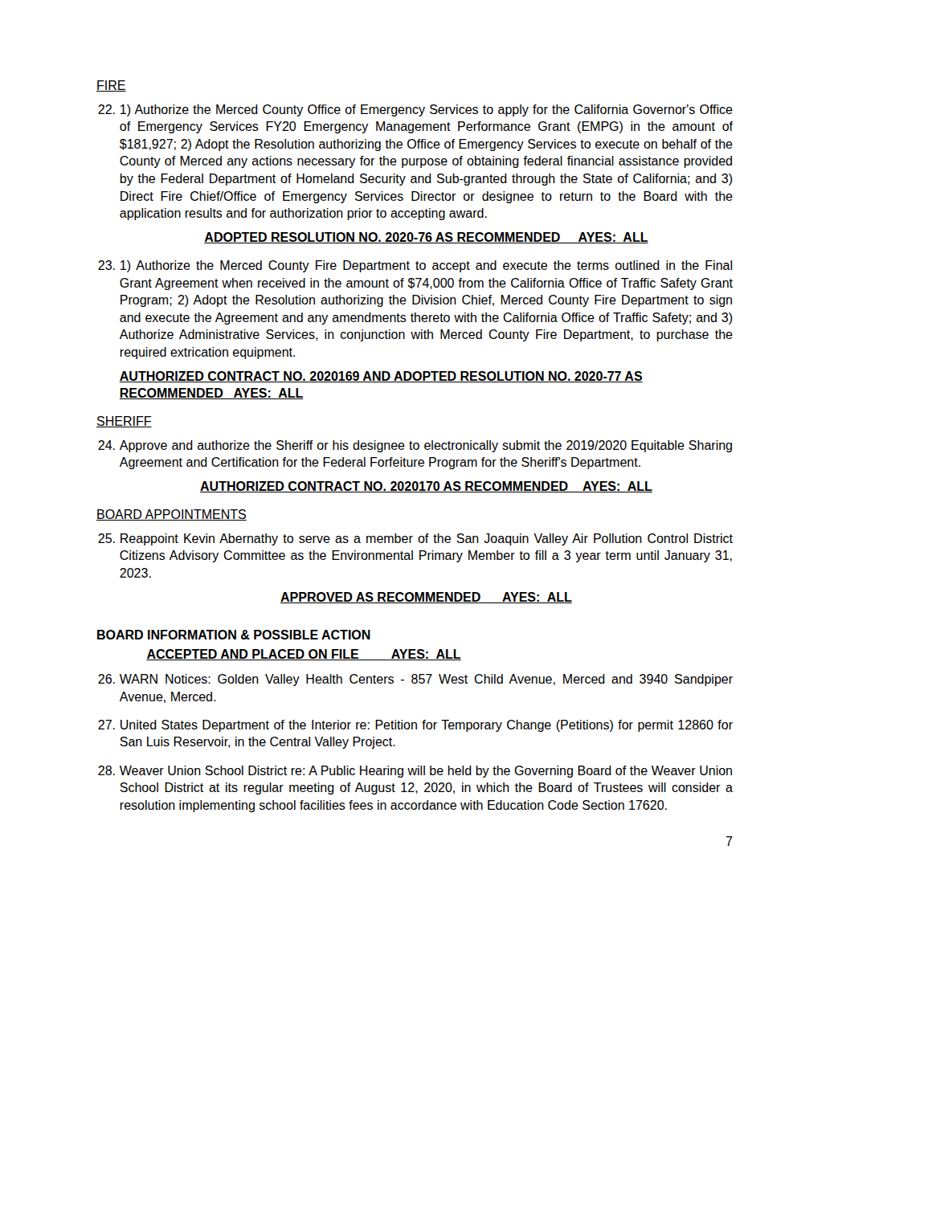FIRE
22. 1) Authorize the Merced County Office of Emergency Services to apply for the California Governor's Office of Emergency Services FY20 Emergency Management Performance Grant (EMPG) in the amount of $181,927; 2) Adopt the Resolution authorizing the Office of Emergency Services to execute on behalf of the County of Merced any actions necessary for the purpose of obtaining federal financial assistance provided by the Federal Department of Homeland Security and Sub-granted through the State of California; and 3) Direct Fire Chief/Office of Emergency Services Director or designee to return to the Board with the application results and for authorization prior to accepting award. ADOPTED RESOLUTION NO. 2020-76 AS RECOMMENDED AYES: ALL
23. 1) Authorize the Merced County Fire Department to accept and execute the terms outlined in the Final Grant Agreement when received in the amount of $74,000 from the California Office of Traffic Safety Grant Program; 2) Adopt the Resolution authorizing the Division Chief, Merced County Fire Department to sign and execute the Agreement and any amendments thereto with the California Office of Traffic Safety; and 3) Authorize Administrative Services, in conjunction with Merced County Fire Department, to purchase the required extrication equipment. AUTHORIZED CONTRACT NO. 2020169 AND ADOPTED RESOLUTION NO. 2020-77 AS RECOMMENDED AYES: ALL
SHERIFF
24. Approve and authorize the Sheriff or his designee to electronically submit the 2019/2020 Equitable Sharing Agreement and Certification for the Federal Forfeiture Program for the Sheriff's Department. AUTHORIZED CONTRACT NO. 2020170 AS RECOMMENDED AYES: ALL
BOARD APPOINTMENTS
25. Reappoint Kevin Abernathy to serve as a member of the San Joaquin Valley Air Pollution Control District Citizens Advisory Committee as the Environmental Primary Member to fill a 3 year term until January 31, 2023. APPROVED AS RECOMMENDED AYES: ALL
BOARD INFORMATION & POSSIBLE ACTION
ACCEPTED AND PLACED ON FILE AYES: ALL
26. WARN Notices: Golden Valley Health Centers - 857 West Child Avenue, Merced and 3940 Sandpiper Avenue, Merced.
27. United States Department of the Interior re: Petition for Temporary Change (Petitions) for permit 12860 for San Luis Reservoir, in the Central Valley Project.
28. Weaver Union School District re: A Public Hearing will be held by the Governing Board of the Weaver Union School District at its regular meeting of August 12, 2020, in which the Board of Trustees will consider a resolution implementing school facilities fees in accordance with Education Code Section 17620.
7